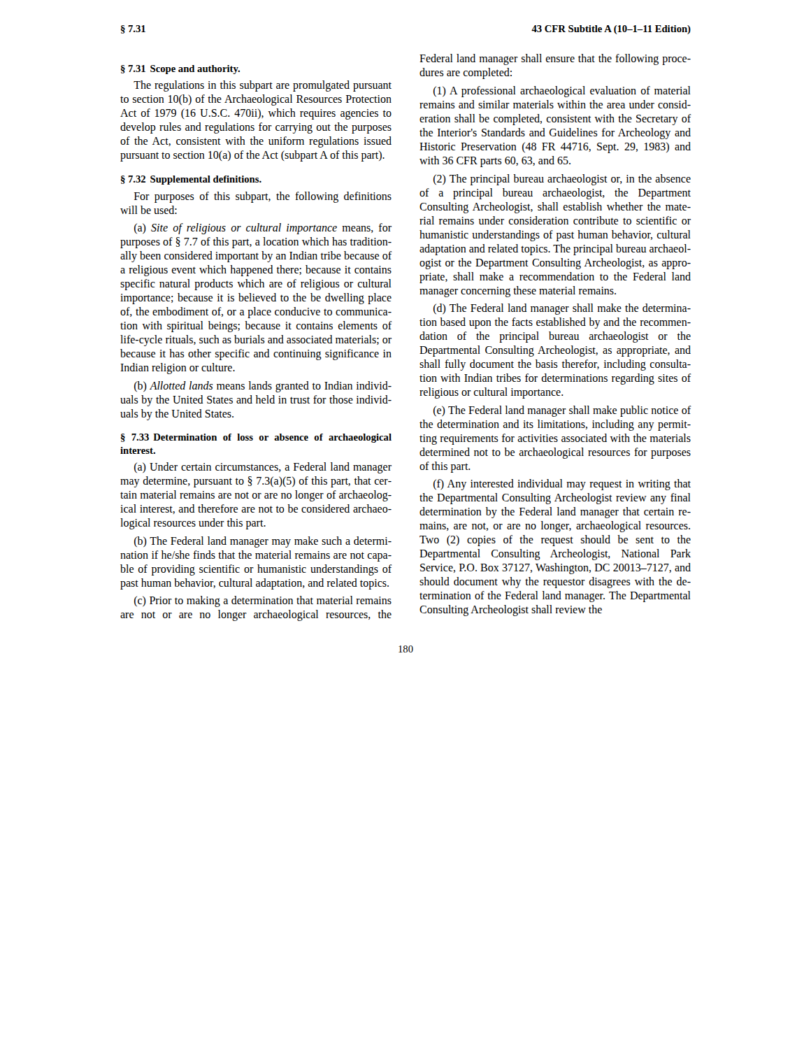§ 7.31 43 CFR Subtitle A (10–1–11 Edition)
§ 7.31 Scope and authority.
The regulations in this subpart are promulgated pursuant to section 10(b) of the Archaeological Resources Protection Act of 1979 (16 U.S.C. 470ii), which requires agencies to develop rules and regulations for carrying out the purposes of the Act, consistent with the uniform regulations issued pursuant to section 10(a) of the Act (subpart A of this part).
§ 7.32 Supplemental definitions.
For purposes of this subpart, the following definitions will be used:
(a) Site of religious or cultural importance means, for purposes of § 7.7 of this part, a location which has traditionally been considered important by an Indian tribe because of a religious event which happened there; because it contains specific natural products which are of religious or cultural importance; because it is believed to the be dwelling place of, the embodiment of, or a place conducive to communication with spiritual beings; because it contains elements of life-cycle rituals, such as burials and associated materials; or because it has other specific and continuing significance in Indian religion or culture.
(b) Allotted lands means lands granted to Indian individuals by the United States and held in trust for those individuals by the United States.
§ 7.33 Determination of loss or absence of archaeological interest.
(a) Under certain circumstances, a Federal land manager may determine, pursuant to § 7.3(a)(5) of this part, that certain material remains are not or are no longer of archaeological interest, and therefore are not to be considered archaeological resources under this part.
(b) The Federal land manager may make such a determination if he/she finds that the material remains are not capable of providing scientific or humanistic understandings of past human behavior, cultural adaptation, and related topics.
(c) Prior to making a determination that material remains are not or are no longer archaeological resources, the Federal land manager shall ensure that the following procedures are completed:
(1) A professional archaeological evaluation of material remains and similar materials within the area under consideration shall be completed, consistent with the Secretary of the Interior's Standards and Guidelines for Archeology and Historic Preservation (48 FR 44716, Sept. 29, 1983) and with 36 CFR parts 60, 63, and 65.
(2) The principal bureau archaeologist or, in the absence of a principal bureau archaeologist, the Department Consulting Archeologist, shall establish whether the material remains under consideration contribute to scientific or humanistic understandings of past human behavior, cultural adaptation and related topics. The principal bureau archaeologist or the Department Consulting Archeologist, as appropriate, shall make a recommendation to the Federal land manager concerning these material remains.
(d) The Federal land manager shall make the determination based upon the facts established by and the recommendation of the principal bureau archaeologist or the Departmental Consulting Archeologist, as appropriate, and shall fully document the basis therefor, including consultation with Indian tribes for determinations regarding sites of religious or cultural importance.
(e) The Federal land manager shall make public notice of the determination and its limitations, including any permitting requirements for activities associated with the materials determined not to be archaeological resources for purposes of this part.
(f) Any interested individual may request in writing that the Departmental Consulting Archeologist review any final determination by the Federal land manager that certain remains, are not, or are no longer, archaeological resources. Two (2) copies of the request should be sent to the Departmental Consulting Archeologist, National Park Service, P.O. Box 37127, Washington, DC 20013–7127, and should document why the requestor disagrees with the determination of the Federal land manager. The Departmental Consulting Archeologist shall review the
180